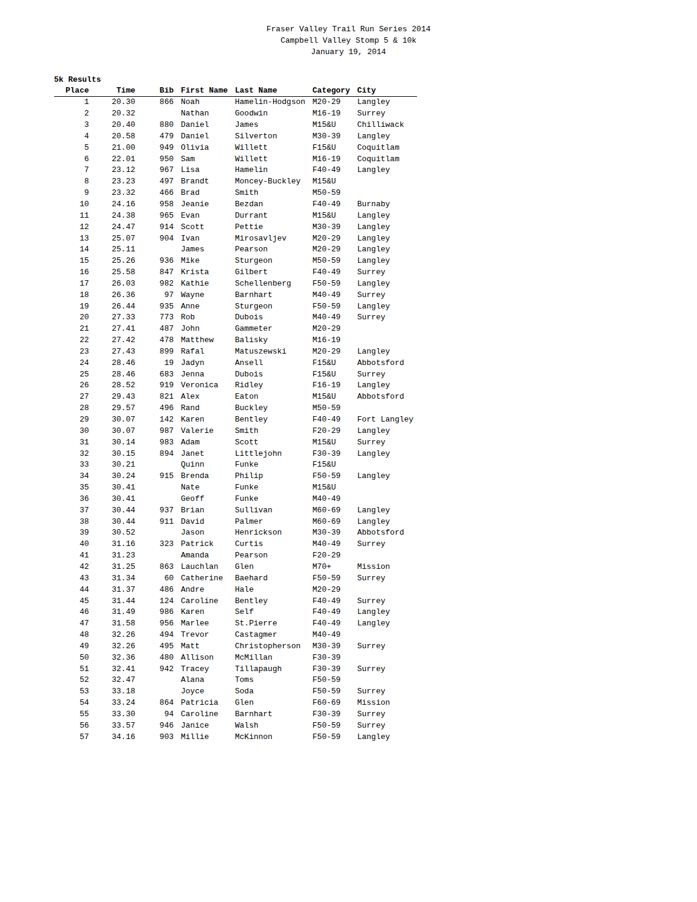Fraser Valley Trail Run Series 2014
Campbell Valley Stomp 5 & 10k
January 19, 2014
5k Results
| Place | Time | Bib | First Name | Last Name | Category | City |
| --- | --- | --- | --- | --- | --- | --- |
| 1 | 20.30 | 866 | Noah | Hamelin-Hodgson | M20-29 | Langley |
| 2 | 20.32 | | Nathan | Goodwin | M16-19 | Surrey |
| 3 | 20.40 | 880 | Daniel | James | M15&U | Chilliwack |
| 4 | 20.58 | 479 | Daniel | Silverton | M30-39 | Langley |
| 5 | 21.00 | 949 | Olivia | Willett | F15&U | Coquitlam |
| 6 | 22.01 | 950 | Sam | Willett | M16-19 | Coquitlam |
| 7 | 23.12 | 967 | Lisa | Hamelin | F40-49 | Langley |
| 8 | 23.23 | 497 | Brandt | Moncey-Buckley | M15&U | |
| 9 | 23.32 | 466 | Brad | Smith | M50-59 | |
| 10 | 24.16 | 958 | Jeanie | Bezdan | F40-49 | Burnaby |
| 11 | 24.38 | 965 | Evan | Durrant | M15&U | Langley |
| 12 | 24.47 | 914 | Scott | Pettie | M30-39 | Langley |
| 13 | 25.07 | 904 | Ivan | Mirosavljev | M20-29 | Langley |
| 14 | 25.11 | | James | Pearson | M20-29 | Langley |
| 15 | 25.26 | 936 | Mike | Sturgeon | M50-59 | Langley |
| 16 | 25.58 | 847 | Krista | Gilbert | F40-49 | Surrey |
| 17 | 26.03 | 982 | Kathie | Schellenberg | F50-59 | Langley |
| 18 | 26.36 | 97 | Wayne | Barnhart | M40-49 | Surrey |
| 19 | 26.44 | 935 | Anne | Sturgeon | F50-59 | Langley |
| 20 | 27.33 | 773 | Rob | Dubois | M40-49 | Surrey |
| 21 | 27.41 | 487 | John | Gammeter | M20-29 | |
| 22 | 27.42 | 478 | Matthew | Balisky | M16-19 | |
| 23 | 27.43 | 899 | Rafal | Matuszewski | M20-29 | Langley |
| 24 | 28.46 | 19 | Jadyn | Ansell | F15&U | Abbotsford |
| 25 | 28.46 | 683 | Jenna | Dubois | F15&U | Surrey |
| 26 | 28.52 | 919 | Veronica | Ridley | F16-19 | Langley |
| 27 | 29.43 | 821 | Alex | Eaton | M15&U | Abbotsford |
| 28 | 29.57 | 496 | Rand | Buckley | M50-59 | |
| 29 | 30.07 | 142 | Karen | Bentley | F40-49 | Fort Langley |
| 30 | 30.07 | 987 | Valerie | Smith | F20-29 | Langley |
| 31 | 30.14 | 983 | Adam | Scott | M15&U | Surrey |
| 32 | 30.15 | 894 | Janet | Littlejohn | F30-39 | Langley |
| 33 | 30.21 | | Quinn | Funke | F15&U | |
| 34 | 30.24 | 915 | Brenda | Philip | F50-59 | Langley |
| 35 | 30.41 | | Nate | Funke | M15&U | |
| 36 | 30.41 | | Geoff | Funke | M40-49 | |
| 37 | 30.44 | 937 | Brian | Sullivan | M60-69 | Langley |
| 38 | 30.44 | 911 | David | Palmer | M60-69 | Langley |
| 39 | 30.52 | | Jason | Henrickson | M30-39 | Abbotsford |
| 40 | 31.16 | 323 | Patrick | Curtis | M40-49 | Surrey |
| 41 | 31.23 | | Amanda | Pearson | F20-29 | |
| 42 | 31.25 | 863 | Lauchlan | Glen | M70+ | Mission |
| 43 | 31.34 | 60 | Catherine | Baehard | F50-59 | Surrey |
| 44 | 31.37 | 486 | Andre | Hale | M20-29 | |
| 45 | 31.44 | 124 | Caroline | Bentley | F40-49 | Surrey |
| 46 | 31.49 | 986 | Karen | Self | F40-49 | Langley |
| 47 | 31.58 | 956 | Marlee | St.Pierre | F40-49 | Langley |
| 48 | 32.26 | 494 | Trevor | Castagmer | M40-49 | |
| 49 | 32.26 | 495 | Matt | Christopherson | M30-39 | Surrey |
| 50 | 32.36 | 480 | Allison | McMillan | F30-39 | |
| 51 | 32.41 | 942 | Tracey | Tillapaugh | F30-39 | Surrey |
| 52 | 32.47 | | Alana | Toms | F50-59 | |
| 53 | 33.18 | | Joyce | Soda | F50-59 | Surrey |
| 54 | 33.24 | 864 | Patricia | Glen | F60-69 | Mission |
| 55 | 33.30 | 94 | Caroline | Barnhart | F30-39 | Surrey |
| 56 | 33.57 | 946 | Janice | Walsh | F50-59 | Surrey |
| 57 | 34.16 | 903 | Millie | McKinnon | F50-59 | Langley |